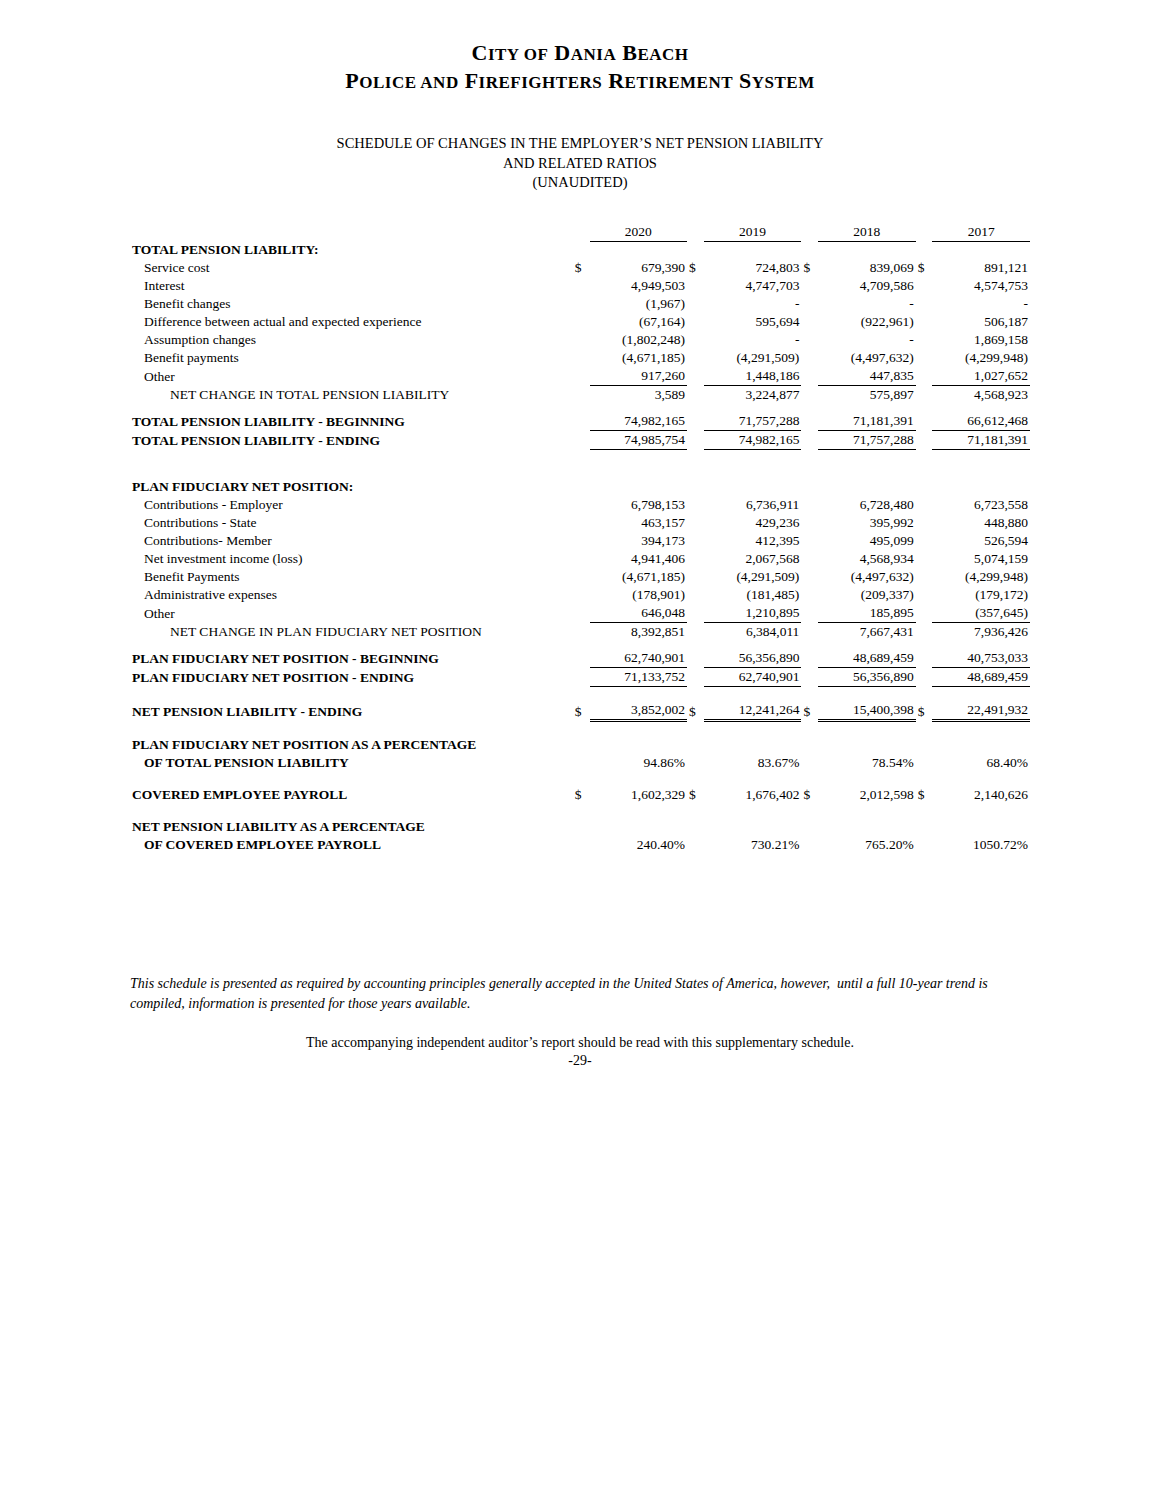CITY OF DANIA BEACH
POLICE AND FIREFIGHTERS RETIREMENT SYSTEM
SCHEDULE OF CHANGES IN THE EMPLOYER’S NET PENSION LIABILITY
AND RELATED RATIOS
(UNAUDITED)
| | | 2020 | | 2019 | | 2018 | | 2017 |
| TOTAL PENSION LIABILITY: | |
| Service cost | $ | 679,390 | $ | 724,803 | $ | 839,069 | $ | 891,121 |
| Interest | | 4,949,503 | | 4,747,703 | | 4,709,586 | | 4,574,753 |
| Benefit changes | | (1,967) | | - | | - | | - |
| Difference between actual and expected experience | | (67,164) | | 595,694 | | (922,961) | | 506,187 |
| Assumption changes | | (1,802,248) | | - | | - | | 1,869,158 |
| Benefit payments | | (4,671,185) | | (4,291,509) | | (4,497,632) | | (4,299,948) |
| Other | | 917,260 | | 1,448,186 | | 447,835 | | 1,027,652 |
| NET CHANGE IN TOTAL PENSION LIABILITY | | 3,589 | | 3,224,877 | | 575,897 | | 4,568,923 |
| TOTAL PENSION LIABILITY - BEGINNING | | 74,982,165 | | 71,757,288 | | 71,181,391 | | 66,612,468 |
| TOTAL PENSION LIABILITY - ENDING | | 74,985,754 | | 74,982,165 | | 71,757,288 | | 71,181,391 |
| PLAN FIDUCIARY NET POSITION: | |
| Contributions - Employer | | 6,798,153 | | 6,736,911 | | 6,728,480 | | 6,723,558 |
| Contributions - State | | 463,157 | | 429,236 | | 395,992 | | 448,880 |
| Contributions- Member | | 394,173 | | 412,395 | | 495,099 | | 526,594 |
| Net investment income (loss) | | 4,941,406 | | 2,067,568 | | 4,568,934 | | 5,074,159 |
| Benefit Payments | | (4,671,185) | | (4,291,509) | | (4,497,632) | | (4,299,948) |
| Administrative expenses | | (178,901) | | (181,485) | | (209,337) | | (179,172) |
| Other | | 646,048 | | 1,210,895 | | 185,895 | | (357,645) |
| NET CHANGE IN PLAN FIDUCIARY NET POSITION | | 8,392,851 | | 6,384,011 | | 7,667,431 | | 7,936,426 |
| PLAN FIDUCIARY NET POSITION - BEGINNING | | 62,740,901 | | 56,356,890 | | 48,689,459 | | 40,753,033 |
| PLAN FIDUCIARY NET POSITION - ENDING | | 71,133,752 | | 62,740,901 | | 56,356,890 | | 48,689,459 |
| NET PENSION LIABILITY - ENDING | $ | 3,852,002 | $ | 12,241,264 | $ | 15,400,398 | $ | 22,491,932 |
| PLAN FIDUCIARY NET POSITION AS A PERCENTAGE | |
| OF TOTAL PENSION LIABILITY | | 94.86% | | 83.67% | | 78.54% | | 68.40% |
| COVERED EMPLOYEE PAYROLL | $ | 1,602,329 | $ | 1,676,402 | $ | 2,012,598 | $ | 2,140,626 |
| NET PENSION LIABILITY AS A PERCENTAGE | |
| OF COVERED EMPLOYEE PAYROLL | | 240.40% | | 730.21% | | 765.20% | | 1050.72% |
This schedule is presented as required by accounting principles generally accepted in the United States of America, however, until a full 10-year trend is compiled, information is presented for those years available.
The accompanying independent auditor’s report should be read with this supplementary schedule.
-29-